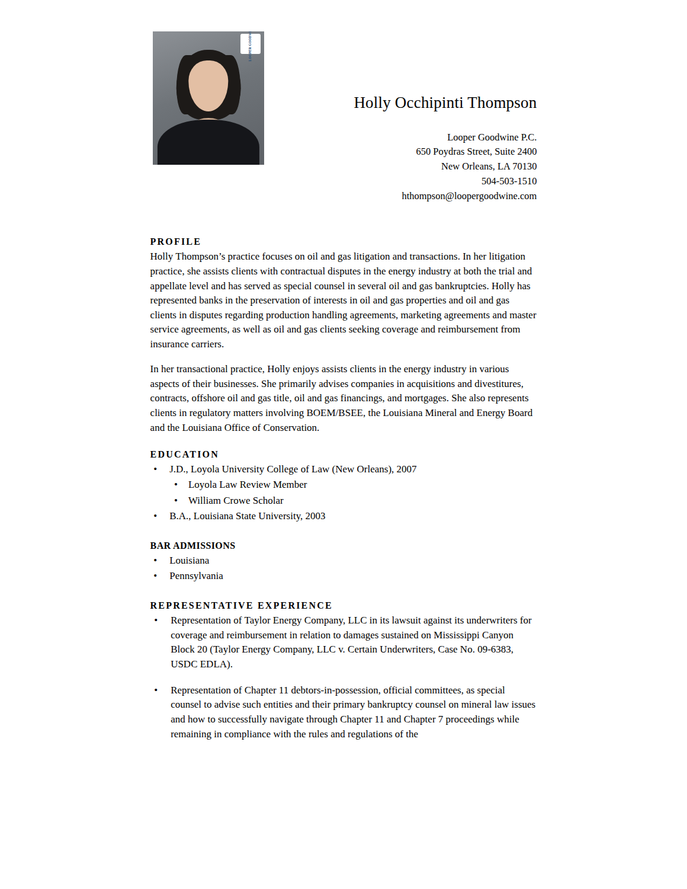LOOPER GOODWINE
Holly Occhipinti Thompson
Looper Goodwine P.C.
650 Poydras Street, Suite 2400
New Orleans, LA 70130
504-503-1510
hthompson@loopergoodwine.com
Profile
Holly Thompson’s practice focuses on oil and gas litigation and transactions. In her litigation practice, she assists clients with contractual disputes in the energy industry at both the trial and appellate level and has served as special counsel in several oil and gas bankruptcies. Holly has represented banks in the preservation of interests in oil and gas properties and oil and gas clients in disputes regarding production handling agreements, marketing agreements and master service agreements, as well as oil and gas clients seeking coverage and reimbursement from insurance carriers.
In her transactional practice, Holly enjoys assists clients in the energy industry in various aspects of their businesses. She primarily advises companies in acquisitions and divestitures, contracts, offshore oil and gas title, oil and gas financings, and mortgages. She also represents clients in regulatory matters involving BOEM/BSEE, the Louisiana Mineral and Energy Board and the Louisiana Office of Conservation.
Education
J.D., Loyola University College of Law (New Orleans), 2007
Loyola Law Review Member
William Crowe Scholar
B.A., Louisiana State University, 2003
Bar Admissions
Louisiana
Pennsylvania
Representative Experience
Representation of Taylor Energy Company, LLC in its lawsuit against its underwriters for coverage and reimbursement in relation to damages sustained on Mississippi Canyon Block 20 (Taylor Energy Company, LLC v. Certain Underwriters, Case No. 09-6383, USDC EDLA).
Representation of Chapter 11 debtors-in-possession, official committees, as special counsel to advise such entities and their primary bankruptcy counsel on mineral law issues and how to successfully navigate through Chapter 11 and Chapter 7 proceedings while remaining in compliance with the rules and regulations of the